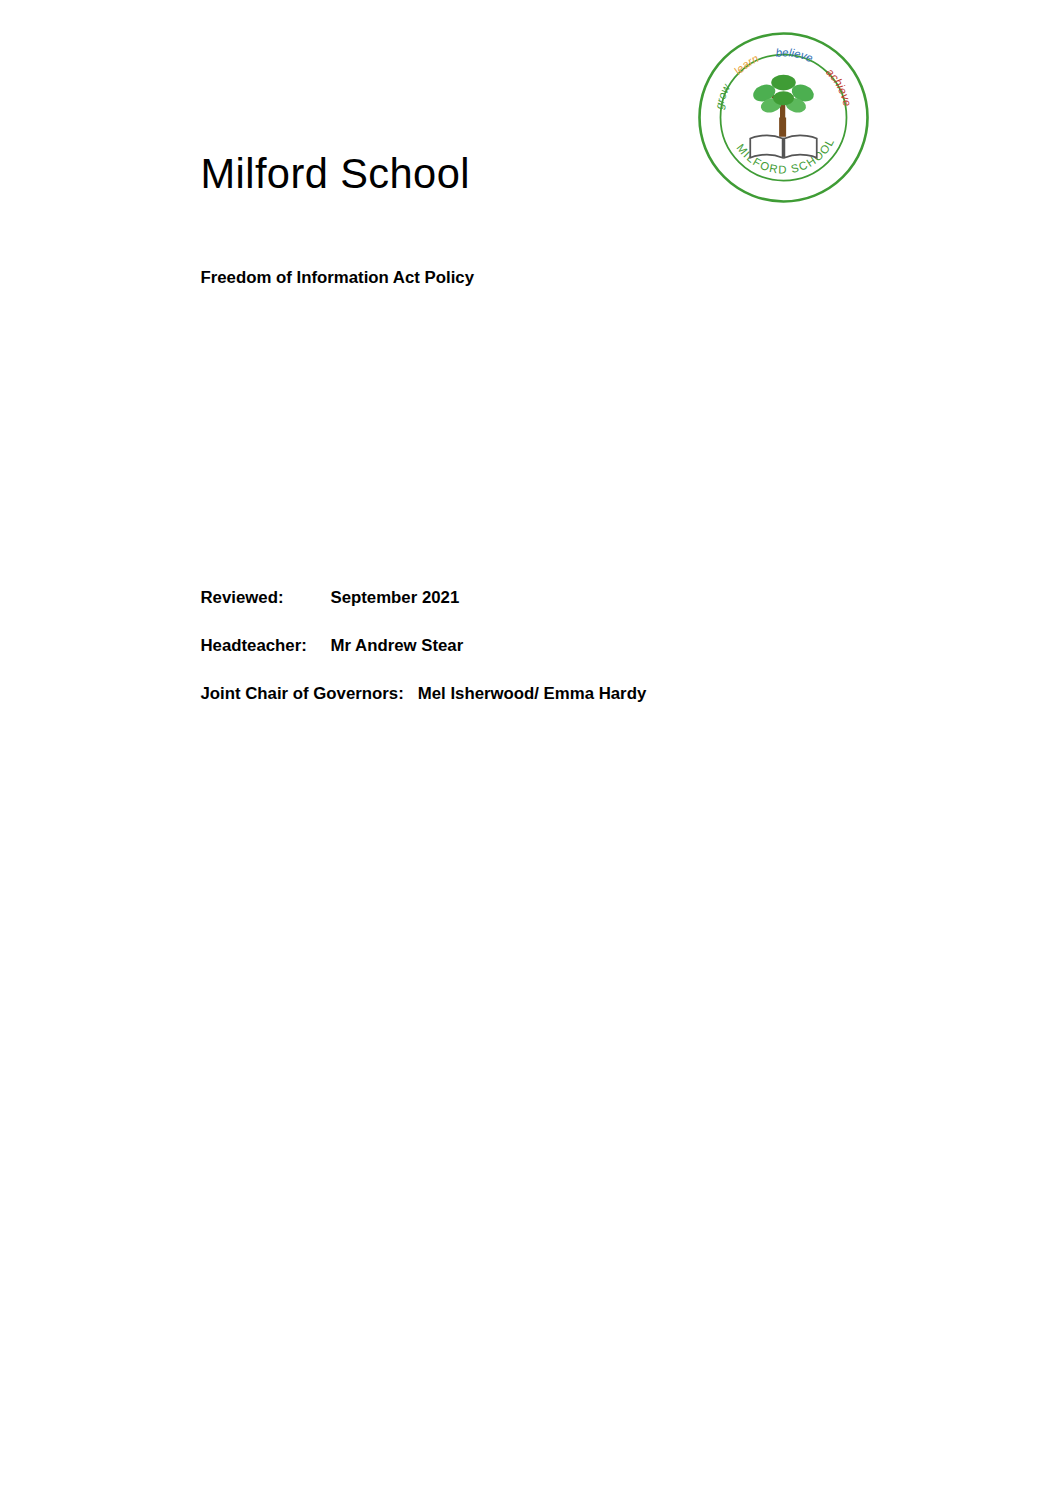grow learn believe achieve MILFORD SCHOOL
Milford School
Freedom of Information Act Policy
Reviewed: September 2021
Headteacher: Mr Andrew Stear
Joint Chair of Governors: Mel Isherwood/ Emma Hardy